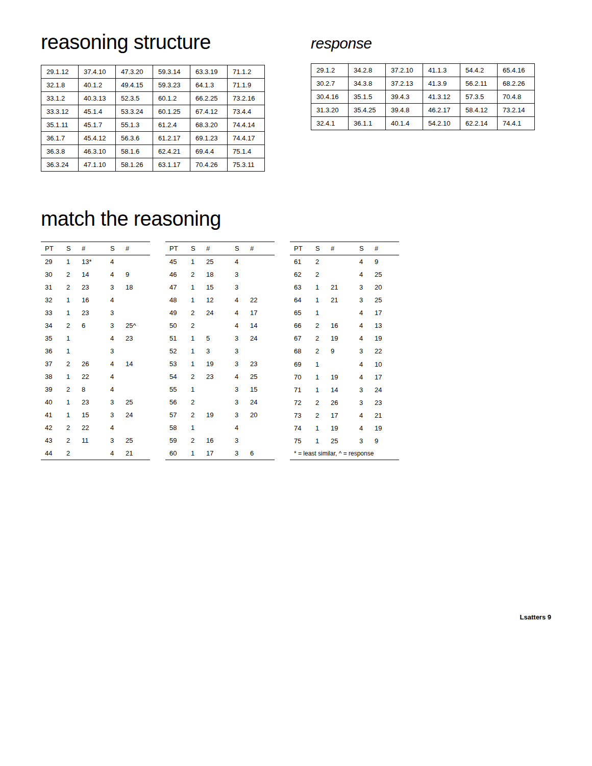reasoning structure
| 29.1.12 | 37.4.10 | 47.3.20 | 59.3.14 | 63.3.19 | 71.1.2 |
| 32.1.8 | 40.1.2 | 49.4.15 | 59.3.23 | 64.1.3 | 71.1.9 |
| 33.1.2 | 40.3.13 | 52.3.5 | 60.1.2 | 66.2.25 | 73.2.16 |
| 33.3.12 | 45.1.4 | 53.3.24 | 60.1.25 | 67.4.12 | 73.4.4 |
| 35.1.11 | 45.1.7 | 55.1.3 | 61.2.4 | 68.3.20 | 74.4.14 |
| 36.1.7 | 45.4.12 | 56.3.6 | 61.2.17 | 69.1.23 | 74.4.17 |
| 36.3.8 | 46.3.10 | 58.1.6 | 62.4.21 | 69.4.4 | 75.1.4 |
| 36.3.24 | 47.1.10 | 58.1.26 | 63.1.17 | 70.4.26 | 75.3.11 |
response
| 29.1.2 | 34.2.8 | 37.2.10 | 41.1.3 | 54.4.2 | 65.4.16 |
| 30.2.7 | 34.3.8 | 37.2.13 | 41.3.9 | 56.2.11 | 68.2.26 |
| 30.4.16 | 35.1.5 | 39.4.3 | 41.3.12 | 57.3.5 | 70.4.8 |
| 31.3.20 | 35.4.25 | 39.4.8 | 46.2.17 | 58.4.12 | 73.2.14 |
| 32.4.1 | 36.1.1 | 40.1.4 | 54.2.10 | 62.2.14 | 74.4.1 |
match the reasoning
| PT | S | # | S | # |
| --- | --- | --- | --- | --- |
| 29 | 1 | 13* | 4 | |
| 30 | 2 | 14 | 4 | 9 |
| 31 | 2 | 23 | 3 | 18 |
| 32 | 1 | 16 | 4 | |
| 33 | 1 | 23 | 3 | |
| 34 | 2 | 6 | 3 | 25^ |
| 35 | 1 | | 4 | 23 |
| 36 | 1 | | 3 | |
| 37 | 2 | 26 | 4 | 14 |
| 38 | 1 | 22 | 4 | |
| 39 | 2 | 8 | 4 | |
| 40 | 1 | 23 | 3 | 25 |
| 41 | 1 | 15 | 3 | 24 |
| 42 | 2 | 22 | 4 | |
| 43 | 2 | 11 | 3 | 25 |
| 44 | 2 | | 4 | 21 |
| PT | S | # | S | # |
| --- | --- | --- | --- | --- |
| 45 | 1 | 25 | 4 | |
| 46 | 2 | 18 | 3 | |
| 47 | 1 | 15 | 3 | |
| 48 | 1 | 12 | 4 | 22 |
| 49 | 2 | 24 | 4 | 17 |
| 50 | 2 | | 4 | 14 |
| 51 | 1 | 5 | 3 | 24 |
| 52 | 1 | 3 | 3 | |
| 53 | 1 | 19 | 3 | 23 |
| 54 | 2 | 23 | 4 | 25 |
| 55 | 1 | | 3 | 15 |
| 56 | 2 | | 3 | 24 |
| 57 | 2 | 19 | 3 | 20 |
| 58 | 1 | | 4 | |
| 59 | 2 | 16 | 3 | |
| 60 | 1 | 17 | 3 | 6 |
| PT | S | # | S | # |
| --- | --- | --- | --- | --- |
| 61 | 2 | | 4 | 9 |
| 62 | 2 | | 4 | 25 |
| 63 | 1 | 21 | 3 | 20 |
| 64 | 1 | 21 | 3 | 25 |
| 65 | 1 | | 4 | 17 |
| 66 | 2 | 16 | 4 | 13 |
| 67 | 2 | 19 | 4 | 19 |
| 68 | 2 | 9 | 3 | 22 |
| 69 | 1 | | 4 | 10 |
| 70 | 1 | 19 | 4 | 17 |
| 71 | 1 | 14 | 3 | 24 |
| 72 | 2 | 26 | 3 | 23 |
| 73 | 2 | 17 | 4 | 21 |
| 74 | 1 | 19 | 4 | 19 |
| 75 | 1 | 25 | 3 | 9 |
| * = least similar, ^ = response |
Lsatters 9